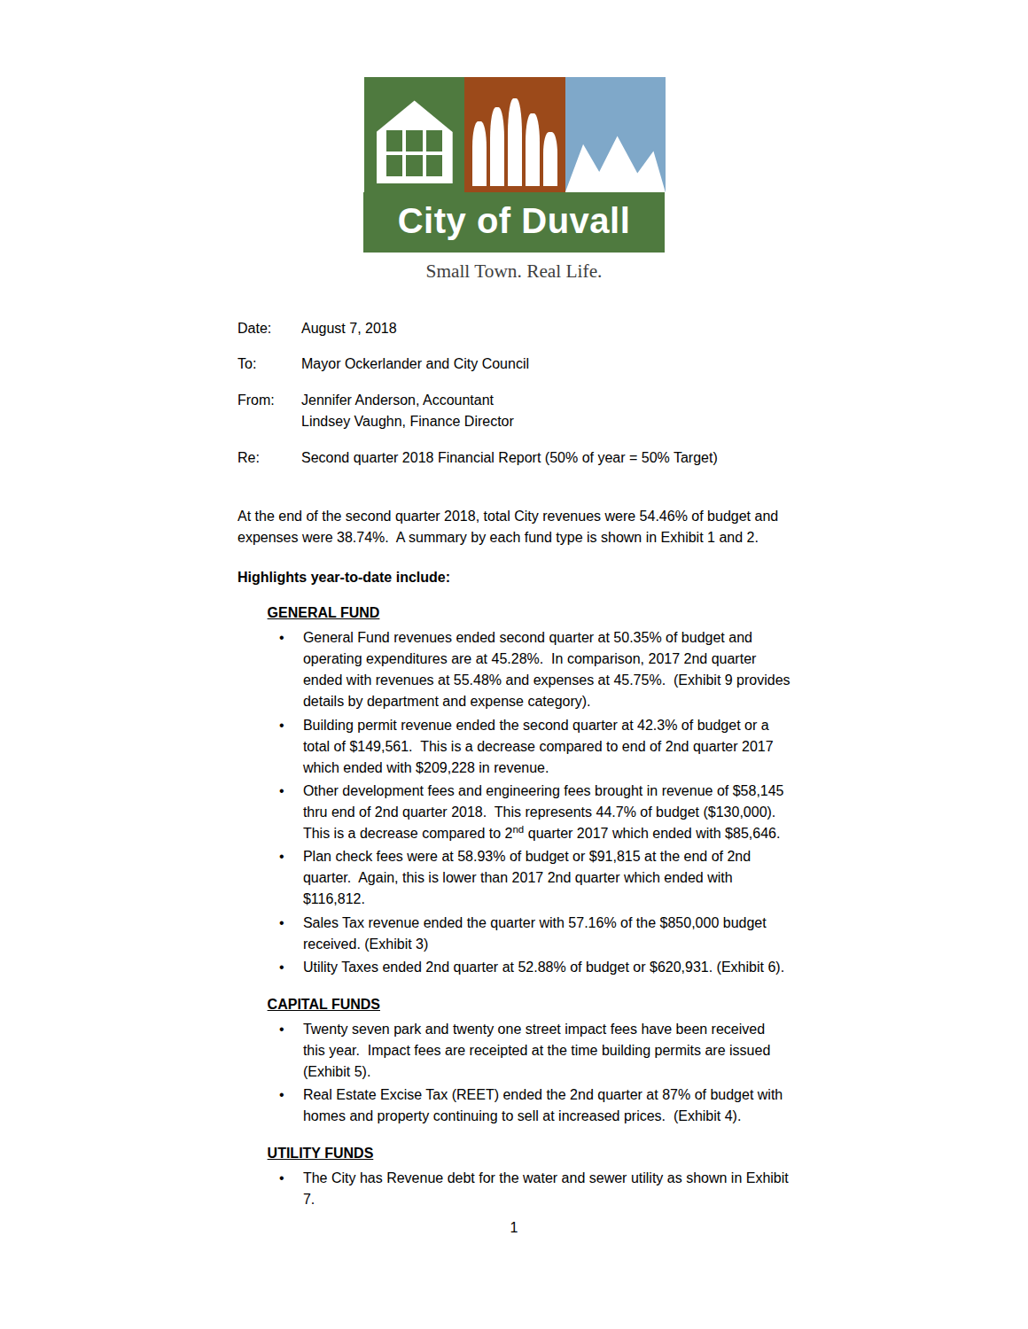City of Duvall
Small Town. Real Life.
| Date: | August 7, 2018 |
| To: | Mayor Ockerlander and City Council |
| From: | Jennifer Anderson, Accountant Lindsey Vaughn, Finance Director |
| Re: | Second quarter 2018 Financial Report (50% of year = 50% Target) |
At the end of the second quarter 2018, total City revenues were 54.46% of budget and expenses were 38.74%. A summary by each fund type is shown in Exhibit 1 and 2.
Highlights year-to-date include:
GENERAL FUND
General Fund revenues ended second quarter at 50.35% of budget and operating expenditures are at 45.28%. In comparison, 2017 2nd quarter ended with revenues at 55.48% and expenses at 45.75%. (Exhibit 9 provides details by department and expense category).
Building permit revenue ended the second quarter at 42.3% of budget or a total of $149,561. This is a decrease compared to end of 2nd quarter 2017 which ended with $209,228 in revenue.
Other development fees and engineering fees brought in revenue of $58,145 thru end of 2nd quarter 2018. This represents 44.7% of budget ($130,000). This is a decrease compared to 2nd quarter 2017 which ended with $85,646.
Plan check fees were at 58.93% of budget or $91,815 at the end of 2nd quarter. Again, this is lower than 2017 2nd quarter which ended with $116,812.
Sales Tax revenue ended the quarter with 57.16% of the $850,000 budget received. (Exhibit 3)
Utility Taxes ended 2nd quarter at 52.88% of budget or $620,931. (Exhibit 6).
CAPITAL FUNDS
Twenty seven park and twenty one street impact fees have been received this year. Impact fees are receipted at the time building permits are issued (Exhibit 5).
Real Estate Excise Tax (REET) ended the 2nd quarter at 87% of budget with homes and property continuing to sell at increased prices. (Exhibit 4).
UTILITY FUNDS
The City has Revenue debt for the water and sewer utility as shown in Exhibit 7.
1